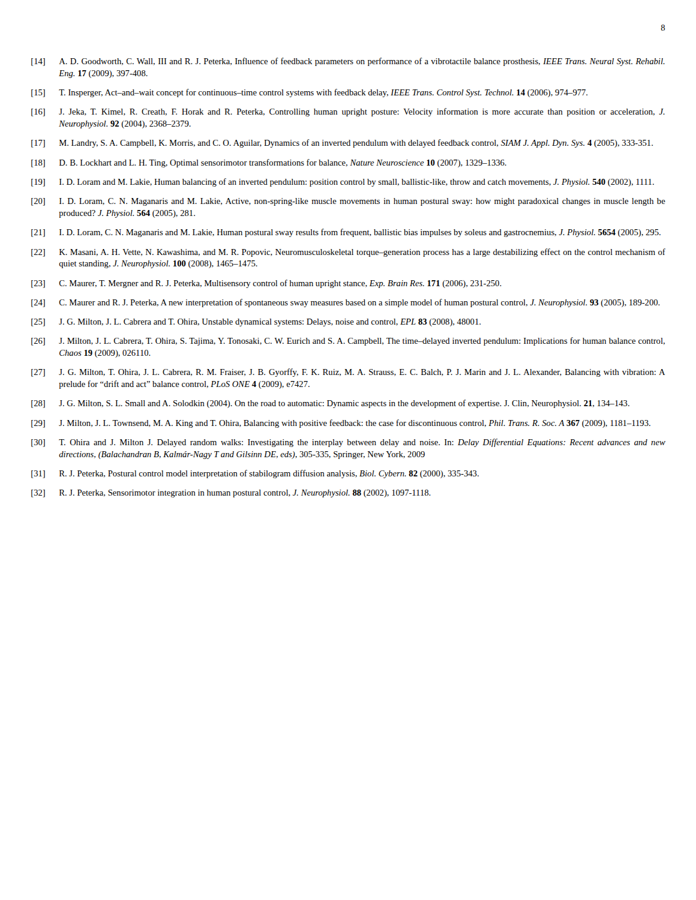8
[14] A. D. Goodworth, C. Wall, III and R. J. Peterka, Influence of feedback parameters on performance of a vibrotactile balance prosthesis, IEEE Trans. Neural Syst. Rehabil. Eng. 17 (2009), 397-408.
[15] T. Insperger, Act–and–wait concept for continuous–time control systems with feedback delay, IEEE Trans. Control Syst. Technol. 14 (2006), 974–977.
[16] J. Jeka, T. Kimel, R. Creath, F. Horak and R. Peterka, Controlling human upright posture: Velocity information is more accurate than position or acceleration, J. Neurophysiol. 92 (2004), 2368–2379.
[17] M. Landry, S. A. Campbell, K. Morris, and C. O. Aguilar, Dynamics of an inverted pendulum with delayed feedback control, SIAM J. Appl. Dyn. Sys. 4 (2005), 333-351.
[18] D. B. Lockhart and L. H. Ting, Optimal sensorimotor transformations for balance, Nature Neuroscience 10 (2007), 1329–1336.
[19] I. D. Loram and M. Lakie, Human balancing of an inverted pendulum: position control by small, ballistic-like, throw and catch movements, J. Physiol. 540 (2002), 1111.
[20] I. D. Loram, C. N. Maganaris and M. Lakie, Active, non-spring-like muscle movements in human postural sway: how might paradoxical changes in muscle length be produced? J. Physiol. 564 (2005), 281.
[21] I. D. Loram, C. N. Maganaris and M. Lakie, Human postural sway results from frequent, ballistic bias impulses by soleus and gastrocnemius, J. Physiol. 5654 (2005), 295.
[22] K. Masani, A. H. Vette, N. Kawashima, and M. R. Popovic, Neuromusculoskeletal torque–generation process has a large destabilizing effect on the control mechanism of quiet standing, J. Neurophysiol. 100 (2008), 1465–1475.
[23] C. Maurer, T. Mergner and R. J. Peterka, Multisensory control of human upright stance, Exp. Brain Res. 171 (2006), 231-250.
[24] C. Maurer and R. J. Peterka, A new interpretation of spontaneous sway measures based on a simple model of human postural control, J. Neurophysiol. 93 (2005), 189-200.
[25] J. G. Milton, J. L. Cabrera and T. Ohira, Unstable dynamical systems: Delays, noise and control, EPL 83 (2008), 48001.
[26] J. Milton, J. L. Cabrera, T. Ohira, S. Tajima, Y. Tonosaki, C. W. Eurich and S. A. Campbell, The time–delayed inverted pendulum: Implications for human balance control, Chaos 19 (2009), 026110.
[27] J. G. Milton, T. Ohira, J. L. Cabrera, R. M. Fraiser, J. B. Gyorffy, F. K. Ruiz, M. A. Strauss, E. C. Balch, P. J. Marin and J. L. Alexander, Balancing with vibration: A prelude for “drift and act” balance control, PLoS ONE 4 (2009), e7427.
[28] J. G. Milton, S. L. Small and A. Solodkin (2004). On the road to automatic: Dynamic aspects in the development of expertise. J. Clin, Neurophysiol. 21, 134–143.
[29] J. Milton, J. L. Townsend, M. A. King and T. Ohira, Balancing with positive feedback: the case for discontinuous control, Phil. Trans. R. Soc. A 367 (2009), 1181–1193.
[30] T. Ohira and J. Milton J. Delayed random walks: Investigating the interplay between delay and noise. In: Delay Differential Equations: Recent advances and new directions, (Balachandran B, Kalmár-Nagy T and Gilsinn DE, eds), 305-335, Springer, New York, 2009
[31] R. J. Peterka, Postural control model interpretation of stabilogram diffusion analysis, Biol. Cybern. 82 (2000), 335-343.
[32] R. J. Peterka, Sensorimotor integration in human postural control, J. Neurophysiol. 88 (2002), 1097-1118.